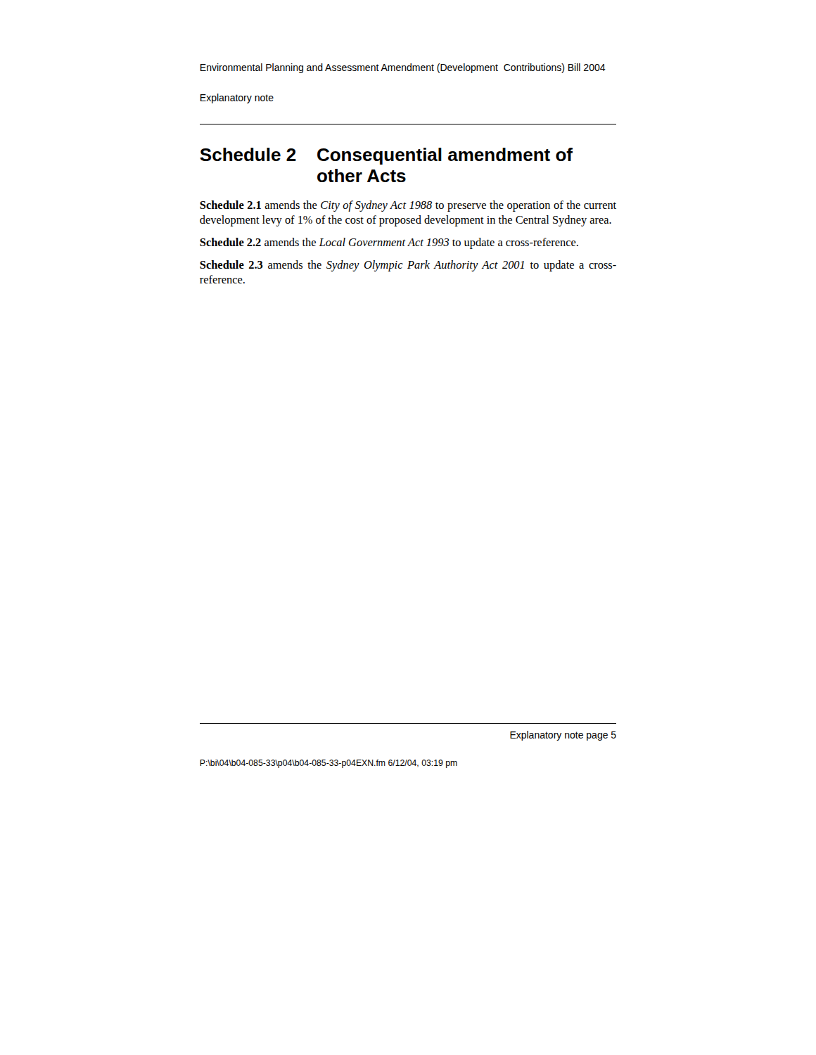Environmental Planning and Assessment Amendment (Development Contributions) Bill 2004
Explanatory note
Schedule 2 Consequential amendment of other Acts
Schedule 2.1 amends the City of Sydney Act 1988 to preserve the operation of the current development levy of 1% of the cost of proposed development in the Central Sydney area.
Schedule 2.2 amends the Local Government Act 1993 to update a cross-reference.
Schedule 2.3 amends the Sydney Olympic Park Authority Act 2001 to update a cross-reference.
Explanatory note page 5
P:\bi\04\b04-085-33\p04\b04-085-33-p04EXN.fm 6/12/04, 03:19 pm